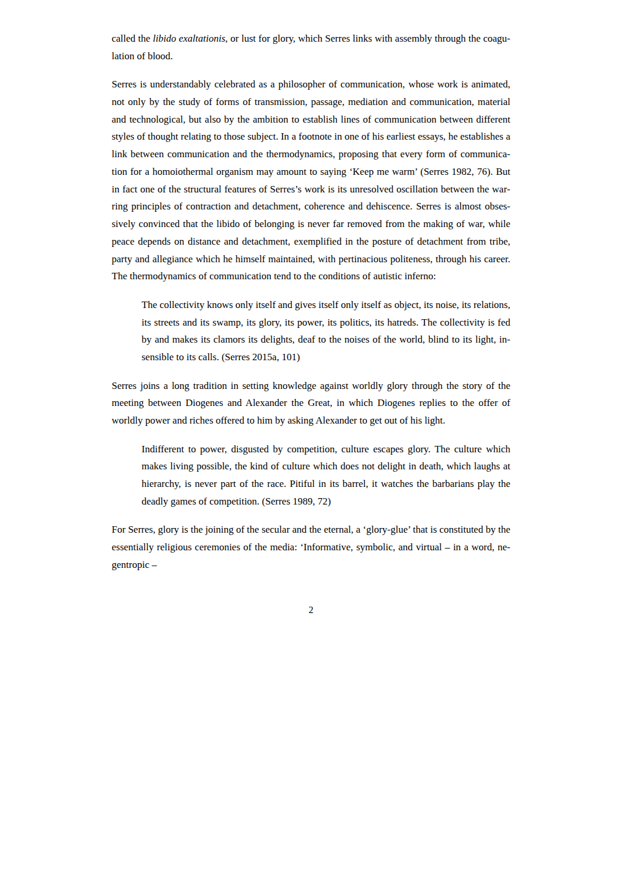called the libido exaltationis, or lust for glory, which Serres links with assembly through the coagulation of blood.
Serres is understandably celebrated as a philosopher of communication, whose work is animated, not only by the study of forms of transmission, passage, mediation and communication, material and technological, but also by the ambition to establish lines of communication between different styles of thought relating to those subject. In a footnote in one of his earliest essays, he establishes a link between communication and the thermodynamics, proposing that every form of communication for a homoiothermal organism may amount to saying ‘Keep me warm’ (Serres 1982, 76). But in fact one of the structural features of Serres’s work is its unresolved oscillation between the warring principles of contraction and detachment, coherence and dehiscence. Serres is almost obsessively convinced that the libido of belonging is never far removed from the making of war, while peace depends on distance and detachment, exemplified in the posture of detachment from tribe, party and allegiance which he himself maintained, with pertinacious politeness, through his career. The thermodynamics of communication tend to the conditions of autistic inferno:
The collectivity knows only itself and gives itself only itself as object, its noise, its relations, its streets and its swamp, its glory, its power, its politics, its hatreds. The collectivity is fed by and makes its clamors its delights, deaf to the noises of the world, blind to its light, insensible to its calls. (Serres 2015a, 101)
Serres joins a long tradition in setting knowledge against worldly glory through the story of the meeting between Diogenes and Alexander the Great, in which Diogenes replies to the offer of worldly power and riches offered to him by asking Alexander to get out of his light.
Indifferent to power, disgusted by competition, culture escapes glory. The culture which makes living possible, the kind of culture which does not delight in death, which laughs at hierarchy, is never part of the race. Pitiful in its barrel, it watches the barbarians play the deadly games of competition. (Serres 1989, 72)
For Serres, glory is the joining of the secular and the eternal, a ‘glory-glue’ that is constituted by the essentially religious ceremonies of the media: ‘Informative, symbolic, and virtual – in a word, negentropic –
2